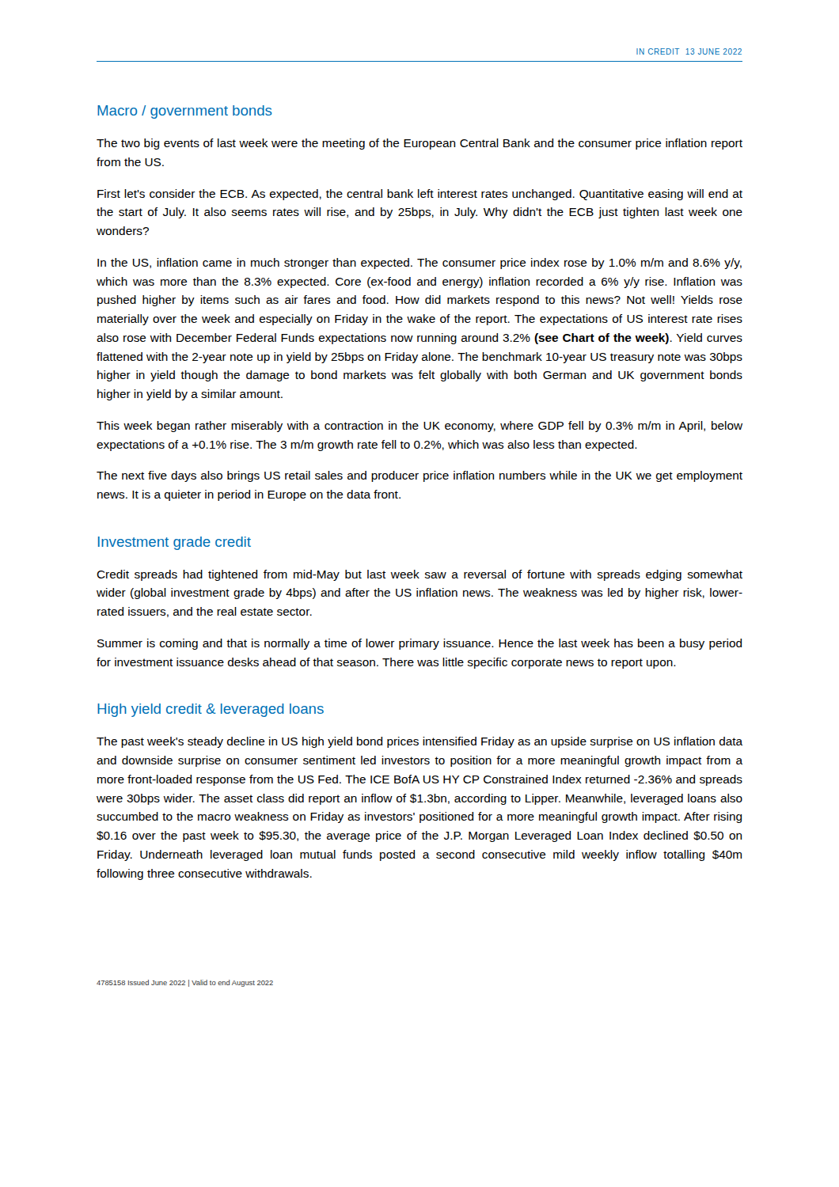IN CREDIT 13 JUNE 2022
Macro / government bonds
The two big events of last week were the meeting of the European Central Bank and the consumer price inflation report from the US.
First let's consider the ECB. As expected, the central bank left interest rates unchanged. Quantitative easing will end at the start of July. It also seems rates will rise, and by 25bps, in July. Why didn't the ECB just tighten last week one wonders?
In the US, inflation came in much stronger than expected. The consumer price index rose by 1.0% m/m and 8.6% y/y, which was more than the 8.3% expected. Core (ex-food and energy) inflation recorded a 6% y/y rise. Inflation was pushed higher by items such as air fares and food. How did markets respond to this news? Not well! Yields rose materially over the week and especially on Friday in the wake of the report. The expectations of US interest rate rises also rose with December Federal Funds expectations now running around 3.2% (see Chart of the week). Yield curves flattened with the 2-year note up in yield by 25bps on Friday alone. The benchmark 10-year US treasury note was 30bps higher in yield though the damage to bond markets was felt globally with both German and UK government bonds higher in yield by a similar amount.
This week began rather miserably with a contraction in the UK economy, where GDP fell by 0.3% m/m in April, below expectations of a +0.1% rise. The 3 m/m growth rate fell to 0.2%, which was also less than expected.
The next five days also brings US retail sales and producer price inflation numbers while in the UK we get employment news. It is a quieter in period in Europe on the data front.
Investment grade credit
Credit spreads had tightened from mid-May but last week saw a reversal of fortune with spreads edging somewhat wider (global investment grade by 4bps) and after the US inflation news. The weakness was led by higher risk, lower-rated issuers, and the real estate sector.
Summer is coming and that is normally a time of lower primary issuance. Hence the last week has been a busy period for investment issuance desks ahead of that season. There was little specific corporate news to report upon.
High yield credit & leveraged loans
The past week's steady decline in US high yield bond prices intensified Friday as an upside surprise on US inflation data and downside surprise on consumer sentiment led investors to position for a more meaningful growth impact from a more front-loaded response from the US Fed. The ICE BofA US HY CP Constrained Index returned -2.36% and spreads were 30bps wider. The asset class did report an inflow of $1.3bn, according to Lipper. Meanwhile, leveraged loans also succumbed to the macro weakness on Friday as investors' positioned for a more meaningful growth impact. After rising $0.16 over the past week to $95.30, the average price of the J.P. Morgan Leveraged Loan Index declined $0.50 on Friday. Underneath leveraged loan mutual funds posted a second consecutive mild weekly inflow totalling $40m following three consecutive withdrawals.
4785158 Issued June 2022 | Valid to end August 2022